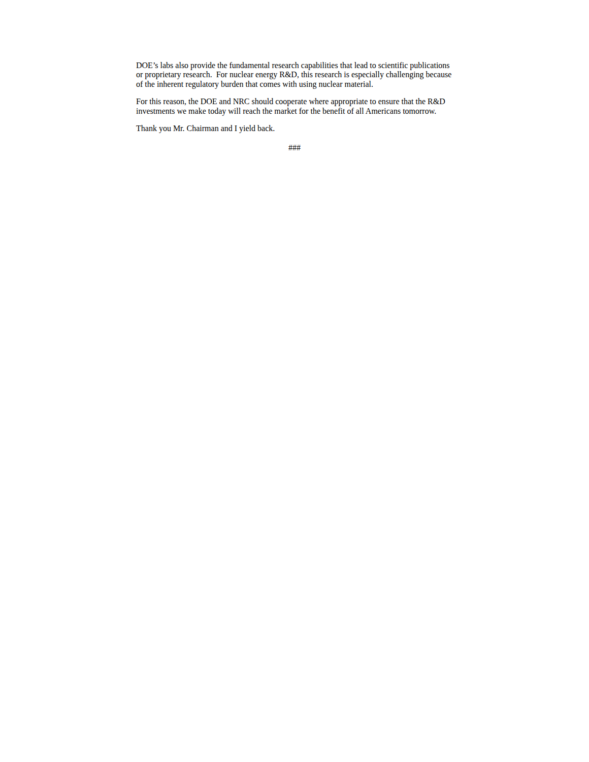DOE’s labs also provide the fundamental research capabilities that lead to scientific publications or proprietary research. For nuclear energy R&D, this research is especially challenging because of the inherent regulatory burden that comes with using nuclear material.
For this reason, the DOE and NRC should cooperate where appropriate to ensure that the R&D investments we make today will reach the market for the benefit of all Americans tomorrow.
Thank you Mr. Chairman and I yield back.
###